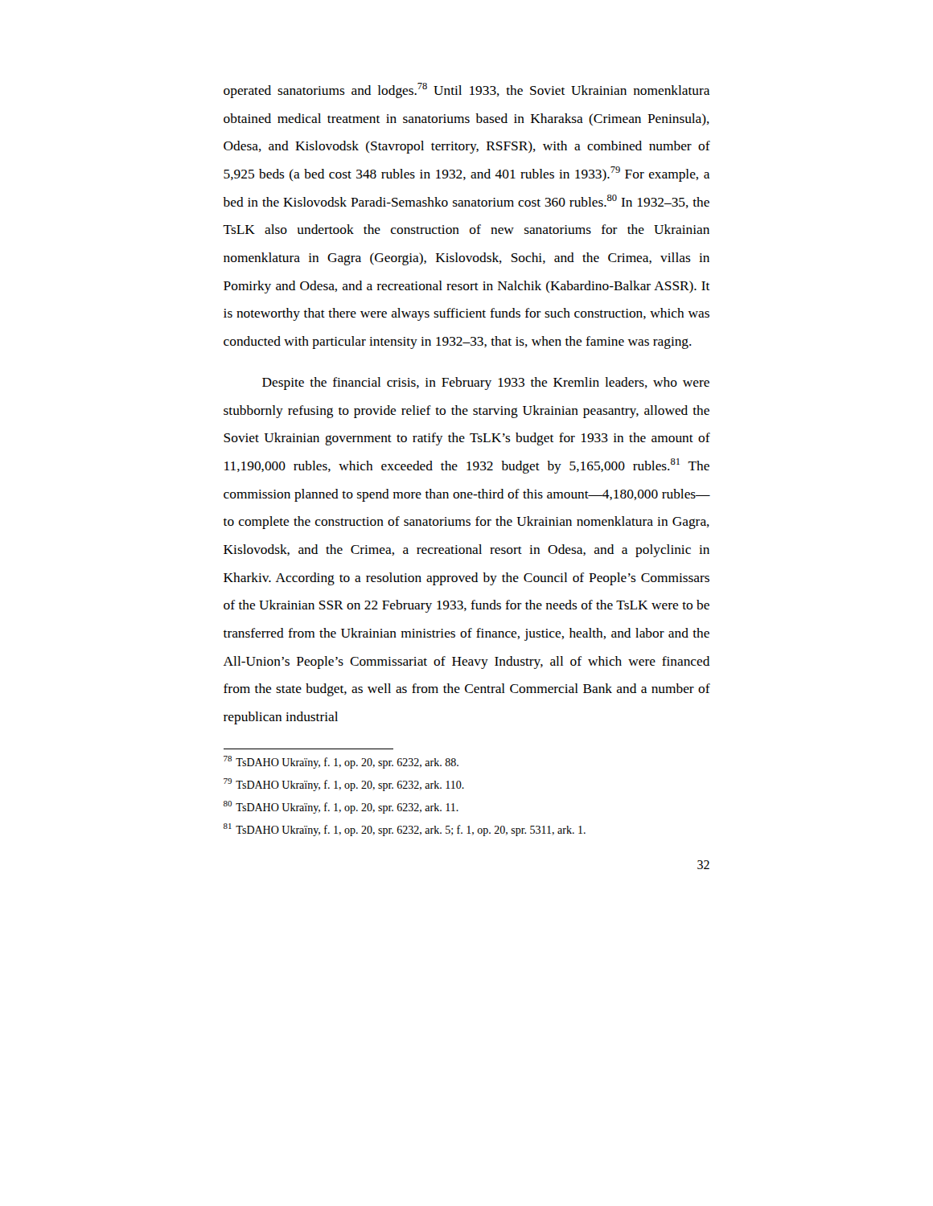operated sanatoriums and lodges.78 Until 1933, the Soviet Ukrainian nomenklatura obtained medical treatment in sanatoriums based in Kharaksa (Crimean Peninsula), Odesa, and Kislovodsk (Stavropol territory, RSFSR), with a combined number of 5,925 beds (a bed cost 348 rubles in 1932, and 401 rubles in 1933).79 For example, a bed in the Kislovodsk Paradi-Semashko sanatorium cost 360 rubles.80 In 1932–35, the TsLK also undertook the construction of new sanatoriums for the Ukrainian nomenklatura in Gagra (Georgia), Kislovodsk, Sochi, and the Crimea, villas in Pomirky and Odesa, and a recreational resort in Nalchik (Kabardino-Balkar ASSR). It is noteworthy that there were always sufficient funds for such construction, which was conducted with particular intensity in 1932–33, that is, when the famine was raging.
Despite the financial crisis, in February 1933 the Kremlin leaders, who were stubbornly refusing to provide relief to the starving Ukrainian peasantry, allowed the Soviet Ukrainian government to ratify the TsLK’s budget for 1933 in the amount of 11,190,000 rubles, which exceeded the 1932 budget by 5,165,000 rubles.81 The commission planned to spend more than one-third of this amount—4,180,000 rubles—to complete the construction of sanatoriums for the Ukrainian nomenklatura in Gagra, Kislovodsk, and the Crimea, a recreational resort in Odesa, and a polyclinic in Kharkiv. According to a resolution approved by the Council of People’s Commissars of the Ukrainian SSR on 22 February 1933, funds for the needs of the TsLK were to be transferred from the Ukrainian ministries of finance, justice, health, and labor and the All-Union’s People’s Commissariat of Heavy Industry, all of which were financed from the state budget, as well as from the Central Commercial Bank and a number of republican industrial
78 TsDAHO Ukraïny, f. 1, op. 20, spr. 6232, ark. 88.
79 TsDAHO Ukraïny, f. 1, op. 20, spr. 6232, ark. 110.
80 TsDAHO Ukraïny, f. 1, op. 20, spr. 6232, ark. 11.
81 TsDAHO Ukraïny, f. 1, op. 20, spr. 6232, ark. 5; f. 1, op. 20, spr. 5311, ark. 1.
32